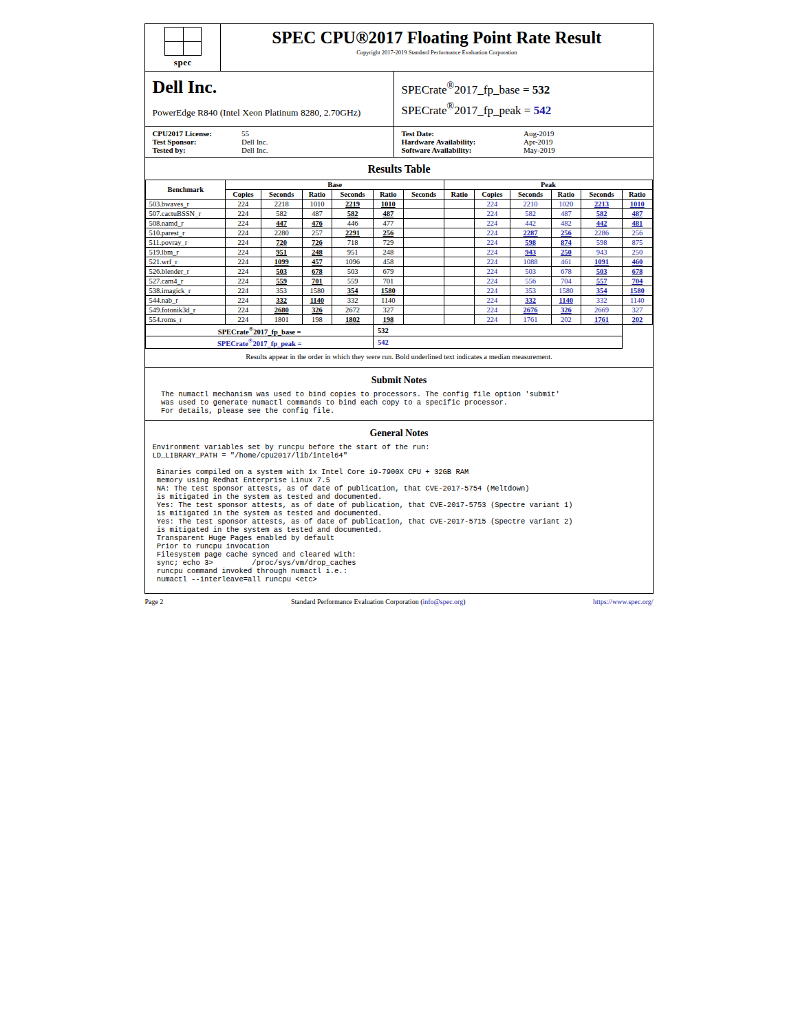spec
SPEC CPU®2017 Floating Point Rate Result
Copyright 2017-2019 Standard Performance Evaluation Corporation
Dell Inc.
PowerEdge R840 (Intel Xeon Platinum 8280, 2.70GHz)
SPECrate®2017_fp_base = 532
SPECrate®2017_fp_peak = 542
CPU2017 License: 55
Test Sponsor: Dell Inc.
Tested by: Dell Inc.
Test Date: Aug-2019
Hardware Availability: Apr-2019
Software Availability: May-2019
Results Table
| Benchmark | Base | Peak |
| --- | --- | --- |
| Copies | Seconds | Ratio | Seconds | Ratio | Seconds | Ratio | Copies | Seconds | Ratio | Seconds | Ratio |
| 503.bwaves_r | 224 | 2218 | 1010 | 2219 | 1010 | | | 224 | 2210 | 1020 | 2213 | 1010 |
| 507.cactuBSSN_r | 224 | 582 | 487 | 582 | 487 | | | 224 | 582 | 487 | 582 | 487 |
| 508.namd_r | 224 | 447 | 476 | 446 | 477 | | | 224 | 442 | 482 | 442 | 481 |
| 510.parest_r | 224 | 2280 | 257 | 2291 | 256 | | | 224 | 2287 | 256 | 2286 | 256 |
| 511.povray_r | 224 | 720 | 726 | 718 | 729 | | | 224 | 598 | 874 | 598 | 875 |
| 519.lbm_r | 224 | 951 | 248 | 951 | 248 | | | 224 | 943 | 250 | 943 | 250 |
| 521.wrf_r | 224 | 1099 | 457 | 1096 | 458 | | | 224 | 1088 | 461 | 1091 | 460 |
| 526.blender_r | 224 | 503 | 678 | 503 | 679 | | | 224 | 503 | 678 | 503 | 678 |
| 527.cam4_r | 224 | 559 | 701 | 559 | 701 | | | 224 | 556 | 704 | 557 | 704 |
| 538.imagick_r | 224 | 353 | 1580 | 354 | 1580 | | | 224 | 353 | 1580 | 354 | 1580 |
| 544.nab_r | 224 | 332 | 1140 | 332 | 1140 | | | 224 | 332 | 1140 | 332 | 1140 |
| 549.fotonik3d_r | 224 | 2680 | 326 | 2672 | 327 | | | 224 | 2676 | 326 | 2669 | 327 |
| 554.roms_r | 224 | 1801 | 198 | 1802 | 198 | | | 224 | 1761 | 202 | 1761 | 202 |
| SPECrate ® 2017_fp_base = | 532 |
| SPECrate ® 2017_fp_peak = | 542 |
Results appear in the order in which they were run. Bold underlined text indicates a median measurement.
Submit Notes
  The numactl mechanism was used to bind copies to processors. The config file option 'submit'
  was used to generate numactl commands to bind each copy to a specific processor.
  For details, please see the config file.
General Notes
Environment variables set by runcpu before the start of the run:
LD_LIBRARY_PATH = "/home/cpu2017/lib/intel64"

 Binaries compiled on a system with 1x Intel Core i9-7900X CPU + 32GB RAM
 memory using Redhat Enterprise Linux 7.5
 NA: The test sponsor attests, as of date of publication, that CVE-2017-5754 (Meltdown)
 is mitigated in the system as tested and documented.
 Yes: The test sponsor attests, as of date of publication, that CVE-2017-5753 (Spectre variant 1)
 is mitigated in the system as tested and documented.
 Yes: The test sponsor attests, as of date of publication, that CVE-2017-5715 (Spectre variant 2)
 is mitigated in the system as tested and documented.
 Transparent Huge Pages enabled by default
 Prior to runcpu invocation
 Filesystem page cache synced and cleared with:
 sync; echo 3>         /proc/sys/vm/drop_caches
 runcpu command invoked through numactl i.e.:
 numactl --interleave=all runcpu <etc>
Page 2
Standard Performance Evaluation Corporation (info@spec.org)
https://www.spec.org/